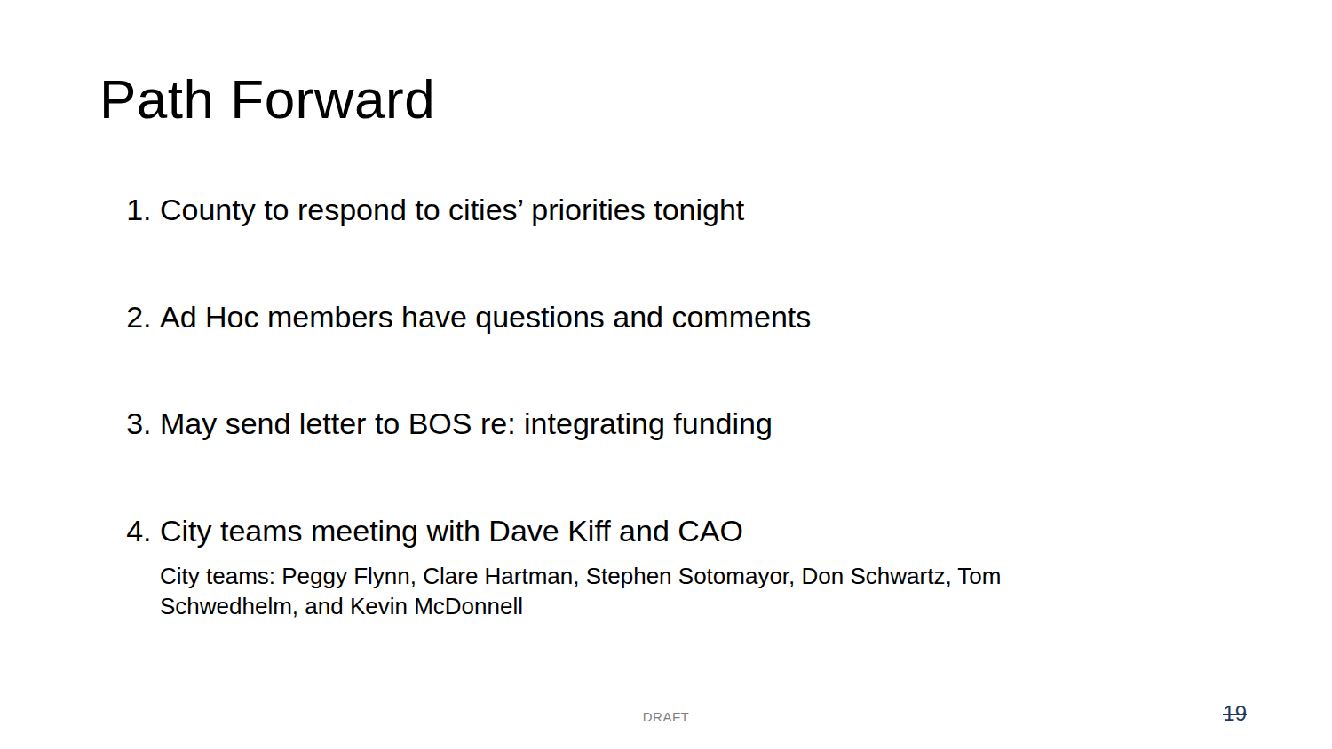Path Forward
County to respond to cities’ priorities tonight
Ad Hoc members have questions and comments
May send letter to BOS re: integrating funding
City teams meeting with Dave Kiff and CAO
City teams: Peggy Flynn, Clare Hartman, Stephen Sotomayor, Don Schwartz, Tom Schwedhelm, and Kevin McDonnell
DRAFT
19